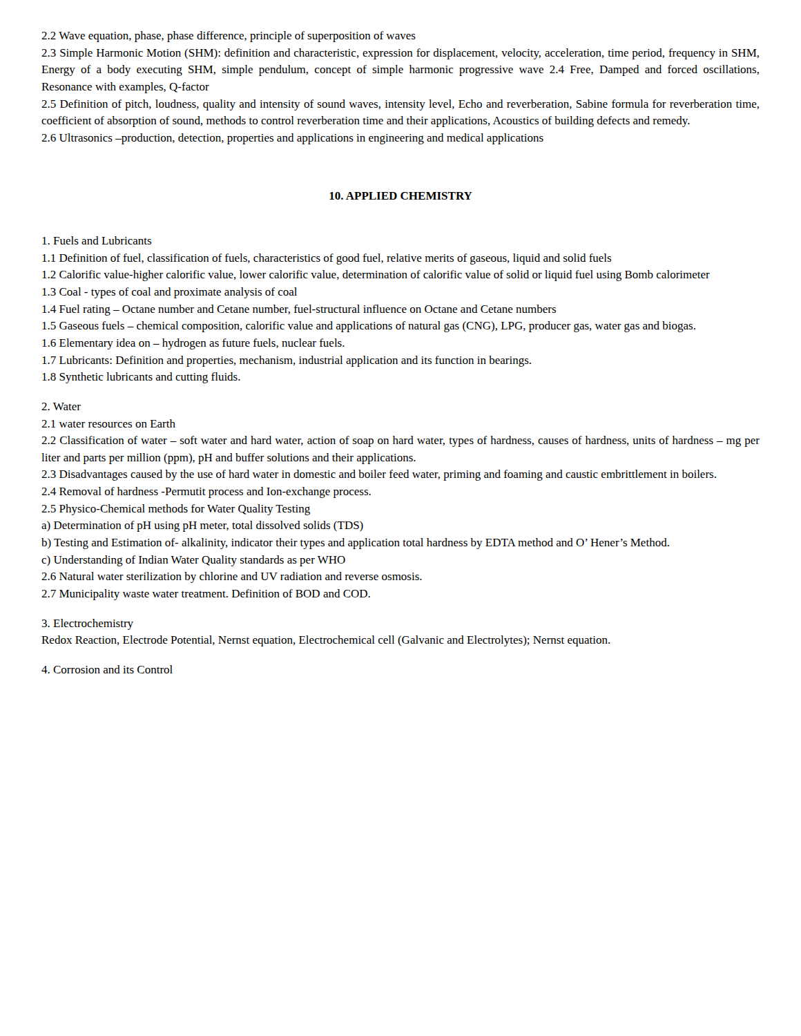2.2 Wave equation, phase, phase difference, principle of superposition of waves
2.3 Simple Harmonic Motion (SHM): definition and characteristic, expression for displacement, velocity, acceleration, time period, frequency in SHM, Energy of a body executing SHM, simple pendulum, concept of simple harmonic progressive wave 2.4 Free, Damped and forced oscillations, Resonance with examples, Q-factor
2.5 Definition of pitch, loudness, quality and intensity of sound waves, intensity level, Echo and reverberation, Sabine formula for reverberation time, coefficient of absorption of sound, methods to control reverberation time and their applications, Acoustics of building defects and remedy.
2.6 Ultrasonics –production, detection, properties and applications in engineering and medical applications
10. APPLIED CHEMISTRY
1. Fuels and Lubricants
1.1 Definition of fuel, classification of fuels, characteristics of good fuel, relative merits of gaseous, liquid and solid fuels
1.2 Calorific value-higher calorific value, lower calorific value, determination of calorific value of solid or liquid fuel using Bomb calorimeter
1.3 Coal - types of coal and proximate analysis of coal
1.4 Fuel rating – Octane number and Cetane number, fuel-structural influence on Octane and Cetane numbers
1.5 Gaseous fuels – chemical composition, calorific value and applications of natural gas (CNG), LPG, producer gas, water gas and biogas.
1.6 Elementary idea on – hydrogen as future fuels, nuclear fuels.
1.7 Lubricants: Definition and properties, mechanism, industrial application and its function in bearings.
1.8 Synthetic lubricants and cutting fluids.
2. Water
2.1 water resources on Earth
2.2 Classification of water – soft water and hard water, action of soap on hard water, types of hardness, causes of hardness, units of hardness – mg per liter and parts per million (ppm), pH and buffer solutions and their applications.
2.3 Disadvantages caused by the use of hard water in domestic and boiler feed water, priming and foaming and caustic embrittlement in boilers.
2.4 Removal of hardness -Permutit process and Ion-exchange process.
2.5 Physico-Chemical methods for Water Quality Testing
a) Determination of pH using pH meter, total dissolved solids (TDS)
b) Testing and Estimation of- alkalinity, indicator their types and application total hardness by EDTA method and O’ Hener’s Method.
c) Understanding of Indian Water Quality standards as per WHO
2.6 Natural water sterilization by chlorine and UV radiation and reverse osmosis.
2.7 Municipality waste water treatment. Definition of BOD and COD.
3. Electrochemistry
Redox Reaction, Electrode Potential, Nernst equation, Electrochemical cell (Galvanic and Electrolytes); Nernst equation.
4. Corrosion and its Control